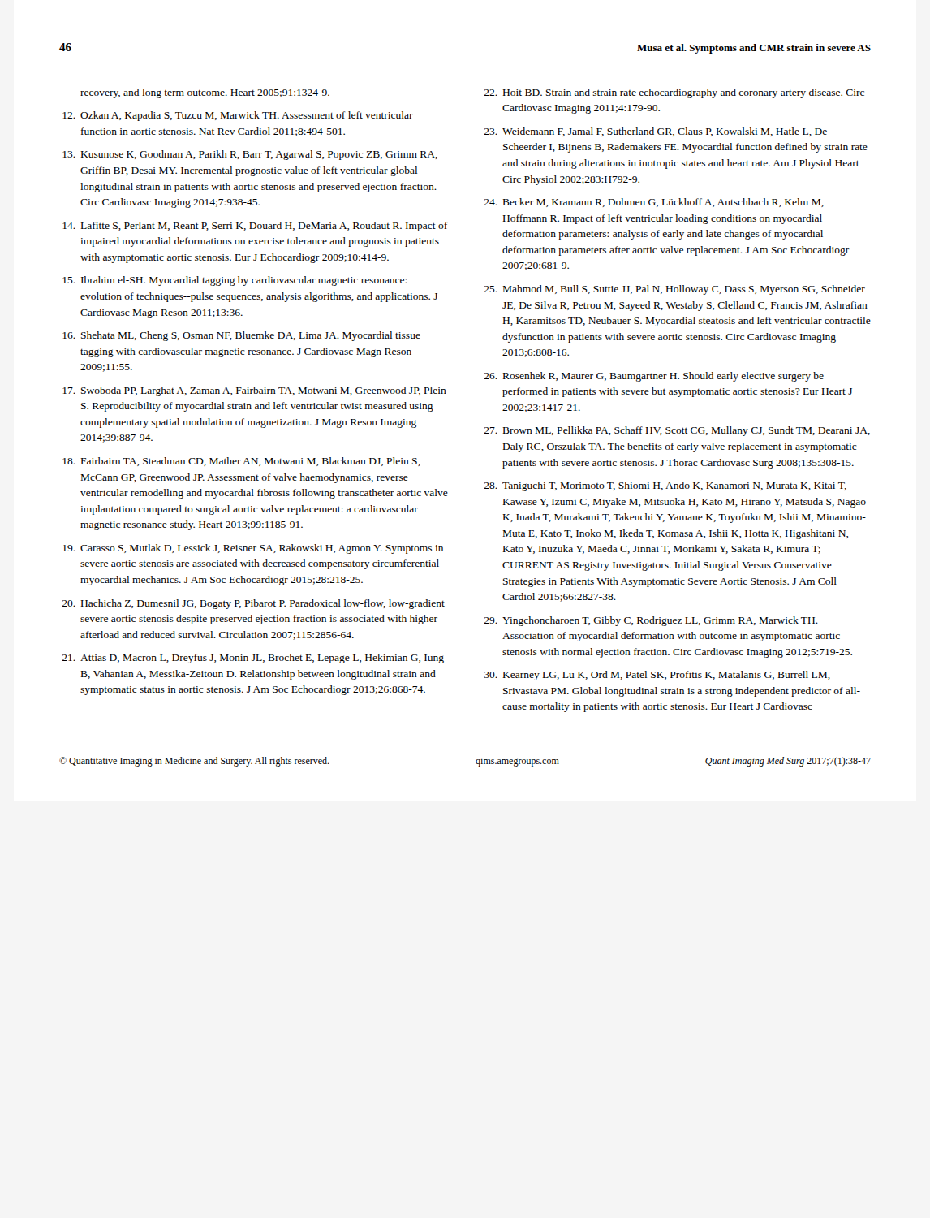46
Musa et al. Symptoms and CMR strain in severe AS
recovery, and long term outcome. Heart 2005;91:1324-9.
12. Ozkan A, Kapadia S, Tuzcu M, Marwick TH. Assessment of left ventricular function in aortic stenosis. Nat Rev Cardiol 2011;8:494-501.
13. Kusunose K, Goodman A, Parikh R, Barr T, Agarwal S, Popovic ZB, Grimm RA, Griffin BP, Desai MY. Incremental prognostic value of left ventricular global longitudinal strain in patients with aortic stenosis and preserved ejection fraction. Circ Cardiovasc Imaging 2014;7:938-45.
14. Lafitte S, Perlant M, Reant P, Serri K, Douard H, DeMaria A, Roudaut R. Impact of impaired myocardial deformations on exercise tolerance and prognosis in patients with asymptomatic aortic stenosis. Eur J Echocardiogr 2009;10:414-9.
15. Ibrahim el-SH. Myocardial tagging by cardiovascular magnetic resonance: evolution of techniques--pulse sequences, analysis algorithms, and applications. J Cardiovasc Magn Reson 2011;13:36.
16. Shehata ML, Cheng S, Osman NF, Bluemke DA, Lima JA. Myocardial tissue tagging with cardiovascular magnetic resonance. J Cardiovasc Magn Reson 2009;11:55.
17. Swoboda PP, Larghat A, Zaman A, Fairbairn TA, Motwani M, Greenwood JP, Plein S. Reproducibility of myocardial strain and left ventricular twist measured using complementary spatial modulation of magnetization. J Magn Reson Imaging 2014;39:887-94.
18. Fairbairn TA, Steadman CD, Mather AN, Motwani M, Blackman DJ, Plein S, McCann GP, Greenwood JP. Assessment of valve haemodynamics, reverse ventricular remodelling and myocardial fibrosis following transcatheter aortic valve implantation compared to surgical aortic valve replacement: a cardiovascular magnetic resonance study. Heart 2013;99:1185-91.
19. Carasso S, Mutlak D, Lessick J, Reisner SA, Rakowski H, Agmon Y. Symptoms in severe aortic stenosis are associated with decreased compensatory circumferential myocardial mechanics. J Am Soc Echocardiogr 2015;28:218-25.
20. Hachicha Z, Dumesnil JG, Bogaty P, Pibarot P. Paradoxical low-flow, low-gradient severe aortic stenosis despite preserved ejection fraction is associated with higher afterload and reduced survival. Circulation 2007;115:2856-64.
21. Attias D, Macron L, Dreyfus J, Monin JL, Brochet E, Lepage L, Hekimian G, Iung B, Vahanian A, Messika-Zeitoun D. Relationship between longitudinal strain and symptomatic status in aortic stenosis. J Am Soc Echocardiogr 2013;26:868-74.
22. Hoit BD. Strain and strain rate echocardiography and coronary artery disease. Circ Cardiovasc Imaging 2011;4:179-90.
23. Weidemann F, Jamal F, Sutherland GR, Claus P, Kowalski M, Hatle L, De Scheerder I, Bijnens B, Rademakers FE. Myocardial function defined by strain rate and strain during alterations in inotropic states and heart rate. Am J Physiol Heart Circ Physiol 2002;283:H792-9.
24. Becker M, Kramann R, Dohmen G, Lückhoff A, Autschbach R, Kelm M, Hoffmann R. Impact of left ventricular loading conditions on myocardial deformation parameters: analysis of early and late changes of myocardial deformation parameters after aortic valve replacement. J Am Soc Echocardiogr 2007;20:681-9.
25. Mahmod M, Bull S, Suttie JJ, Pal N, Holloway C, Dass S, Myerson SG, Schneider JE, De Silva R, Petrou M, Sayeed R, Westaby S, Clelland C, Francis JM, Ashrafian H, Karamitsos TD, Neubauer S. Myocardial steatosis and left ventricular contractile dysfunction in patients with severe aortic stenosis. Circ Cardiovasc Imaging 2013;6:808-16.
26. Rosenhek R, Maurer G, Baumgartner H. Should early elective surgery be performed in patients with severe but asymptomatic aortic stenosis? Eur Heart J 2002;23:1417-21.
27. Brown ML, Pellikka PA, Schaff HV, Scott CG, Mullany CJ, Sundt TM, Dearani JA, Daly RC, Orszulak TA. The benefits of early valve replacement in asymptomatic patients with severe aortic stenosis. J Thorac Cardiovasc Surg 2008;135:308-15.
28. Taniguchi T, Morimoto T, Shiomi H, Ando K, Kanamori N, Murata K, Kitai T, Kawase Y, Izumi C, Miyake M, Mitsuoka H, Kato M, Hirano Y, Matsuda S, Nagao K, Inada T, Murakami T, Takeuchi Y, Yamane K, Toyofuku M, Ishii M, Minamino-Muta E, Kato T, Inoko M, Ikeda T, Komasa A, Ishii K, Hotta K, Higashitani N, Kato Y, Inuzuka Y, Maeda C, Jinnai T, Morikami Y, Sakata R, Kimura T; CURRENT AS Registry Investigators. Initial Surgical Versus Conservative Strategies in Patients With Asymptomatic Severe Aortic Stenosis. J Am Coll Cardiol 2015;66:2827-38.
29. Yingchoncharoen T, Gibby C, Rodriguez LL, Grimm RA, Marwick TH. Association of myocardial deformation with outcome in asymptomatic aortic stenosis with normal ejection fraction. Circ Cardiovasc Imaging 2012;5:719-25.
30. Kearney LG, Lu K, Ord M, Patel SK, Profitis K, Matalanis G, Burrell LM, Srivastava PM. Global longitudinal strain is a strong independent predictor of all-cause mortality in patients with aortic stenosis. Eur Heart J Cardiovasc
© Quantitative Imaging in Medicine and Surgery. All rights reserved.
qims.amegroups.com
Quant Imaging Med Surg 2017;7(1):38-47